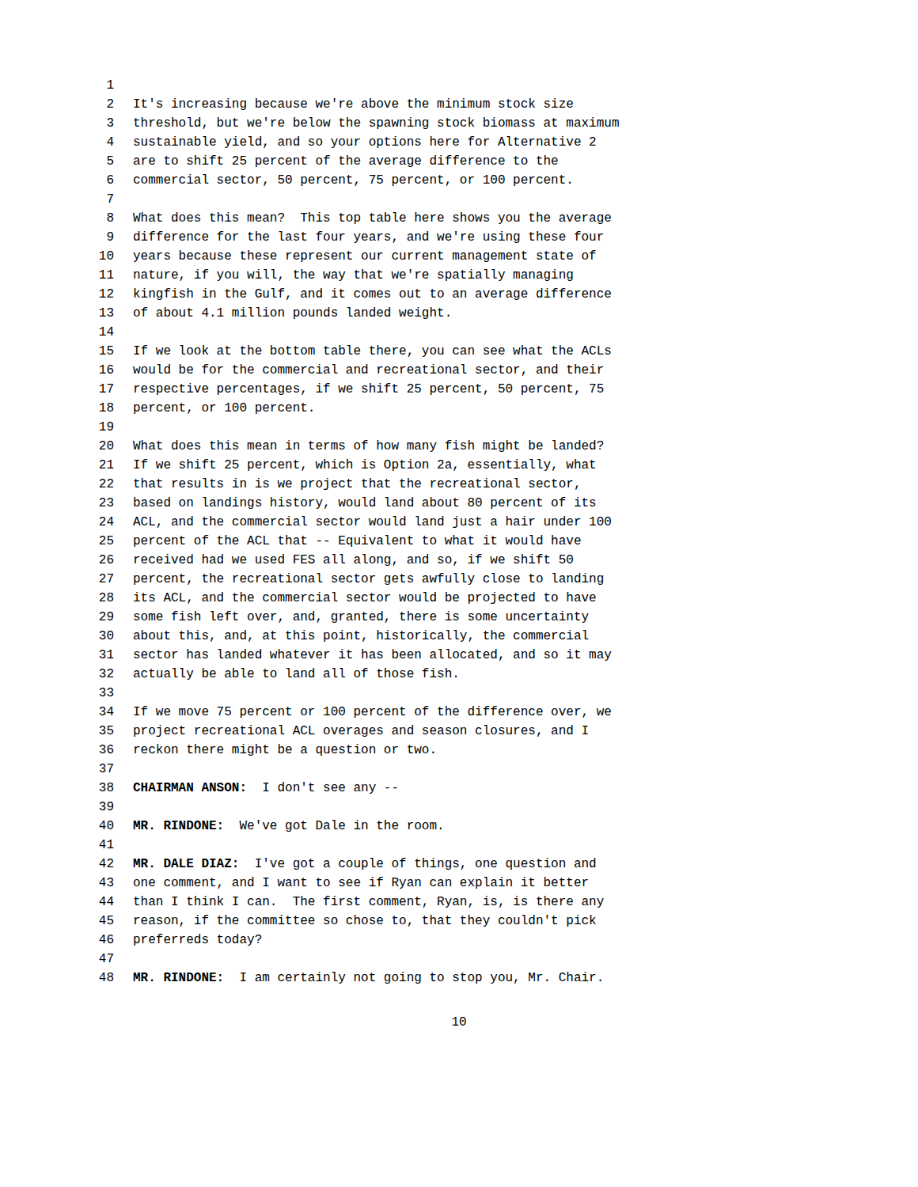1
2 It's increasing because we're above the minimum stock size
3 threshold, but we're below the spawning stock biomass at maximum
4 sustainable yield, and so your options here for Alternative 2
5 are to shift 25 percent of the average difference to the
6 commercial sector, 50 percent, 75 percent, or 100 percent.
7
8 What does this mean? This top table here shows you the average
9 difference for the last four years, and we're using these four
10 years because these represent our current management state of
11 nature, if you will, the way that we're spatially managing
12 kingfish in the Gulf, and it comes out to an average difference
13 of about 4.1 million pounds landed weight.
14
15 If we look at the bottom table there, you can see what the ACLs
16 would be for the commercial and recreational sector, and their
17 respective percentages, if we shift 25 percent, 50 percent, 75
18 percent, or 100 percent.
19
20 What does this mean in terms of how many fish might be landed?
21 If we shift 25 percent, which is Option 2a, essentially, what
22 that results in is we project that the recreational sector,
23 based on landings history, would land about 80 percent of its
24 ACL, and the commercial sector would land just a hair under 100
25 percent of the ACL that -- Equivalent to what it would have
26 received had we used FES all along, and so, if we shift 50
27 percent, the recreational sector gets awfully close to landing
28 its ACL, and the commercial sector would be projected to have
29 some fish left over, and, granted, there is some uncertainty
30 about this, and, at this point, historically, the commercial
31 sector has landed whatever it has been allocated, and so it may
32 actually be able to land all of those fish.
33
34 If we move 75 percent or 100 percent of the difference over, we
35 project recreational ACL overages and season closures, and I
36 reckon there might be a question or two.
37
38 CHAIRMAN ANSON: I don't see any --
39
40 MR. RINDONE: We've got Dale in the room.
41
42 MR. DALE DIAZ: I've got a couple of things, one question and
43 one comment, and I want to see if Ryan can explain it better
44 than I think I can. The first comment, Ryan, is, is there any
45 reason, if the committee so chose to, that they couldn't pick
46 preferreds today?
47
48 MR. RINDONE: I am certainly not going to stop you, Mr. Chair.
10